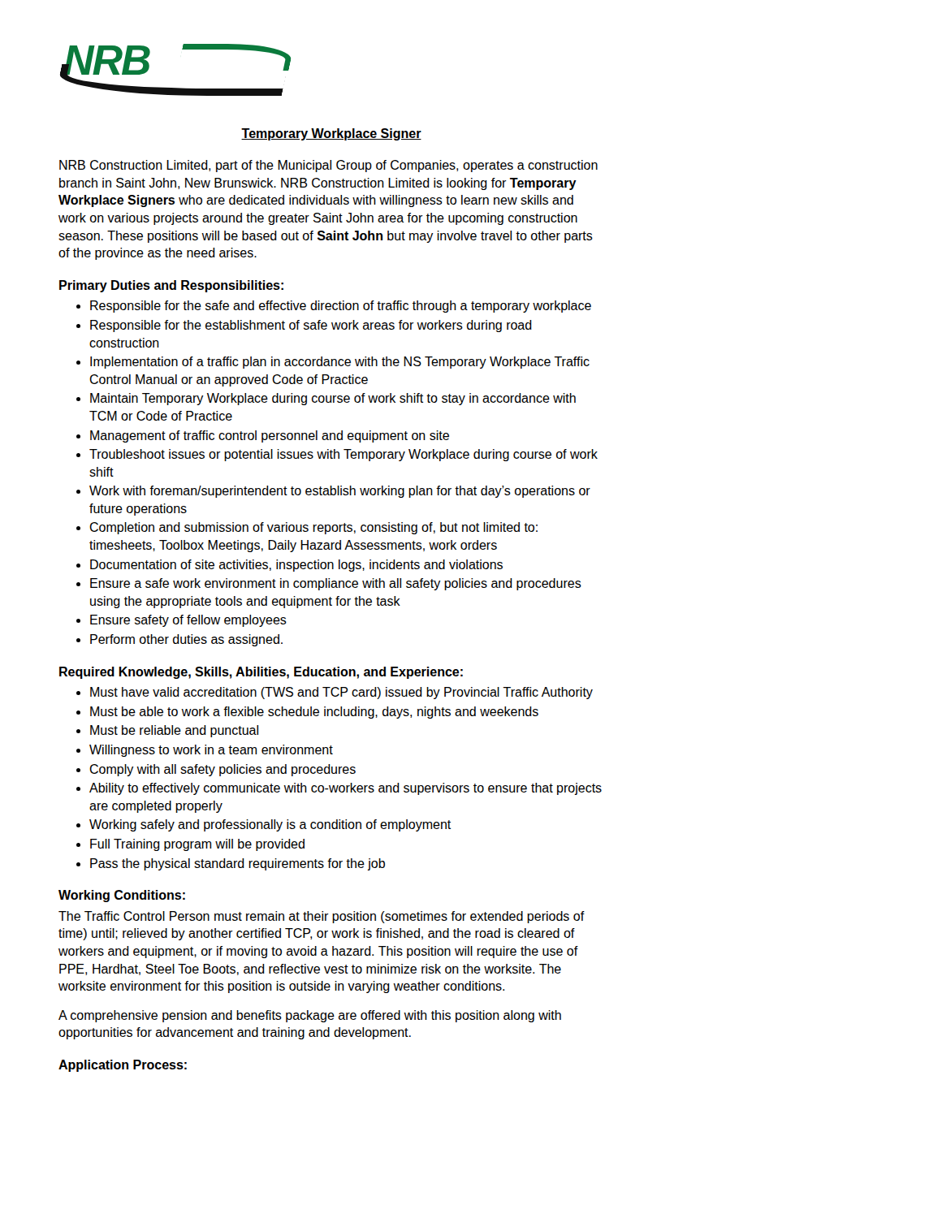NRB
Temporary Workplace Signer
NRB Construction Limited, part of the Municipal Group of Companies, operates a construction branch in Saint John, New Brunswick. NRB Construction Limited is looking for Temporary Workplace Signers who are dedicated individuals with willingness to learn new skills and work on various projects around the greater Saint John area for the upcoming construction season. These positions will be based out of Saint John but may involve travel to other parts of the province as the need arises.
Primary Duties and Responsibilities:
Responsible for the safe and effective direction of traffic through a temporary workplace
Responsible for the establishment of safe work areas for workers during road construction
Implementation of a traffic plan in accordance with the NS Temporary Workplace Traffic Control Manual or an approved Code of Practice
Maintain Temporary Workplace during course of work shift to stay in accordance with TCM or Code of Practice
Management of traffic control personnel and equipment on site
Troubleshoot issues or potential issues with Temporary Workplace during course of work shift
Work with foreman/superintendent to establish working plan for that day’s operations or future operations
Completion and submission of various reports, consisting of, but not limited to: timesheets, Toolbox Meetings, Daily Hazard Assessments, work orders
Documentation of site activities, inspection logs, incidents and violations
Ensure a safe work environment in compliance with all safety policies and procedures using the appropriate tools and equipment for the task
Ensure safety of fellow employees
Perform other duties as assigned.
Required Knowledge, Skills, Abilities, Education, and Experience:
Must have valid accreditation (TWS and TCP card) issued by Provincial Traffic Authority
Must be able to work a flexible schedule including, days, nights and weekends
Must be reliable and punctual
Willingness to work in a team environment
Comply with all safety policies and procedures
Ability to effectively communicate with co-workers and supervisors to ensure that projects are completed properly
Working safely and professionally is a condition of employment
Full Training program will be provided
Pass the physical standard requirements for the job
Working Conditions:
The Traffic Control Person must remain at their position (sometimes for extended periods of time) until; relieved by another certified TCP, or work is finished, and the road is cleared of workers and equipment, or if moving to avoid a hazard. This position will require the use of PPE, Hardhat, Steel Toe Boots, and reflective vest to minimize risk on the worksite. The worksite environment for this position is outside in varying weather conditions.
A comprehensive pension and benefits package are offered with this position along with opportunities for advancement and training and development.
Application Process: